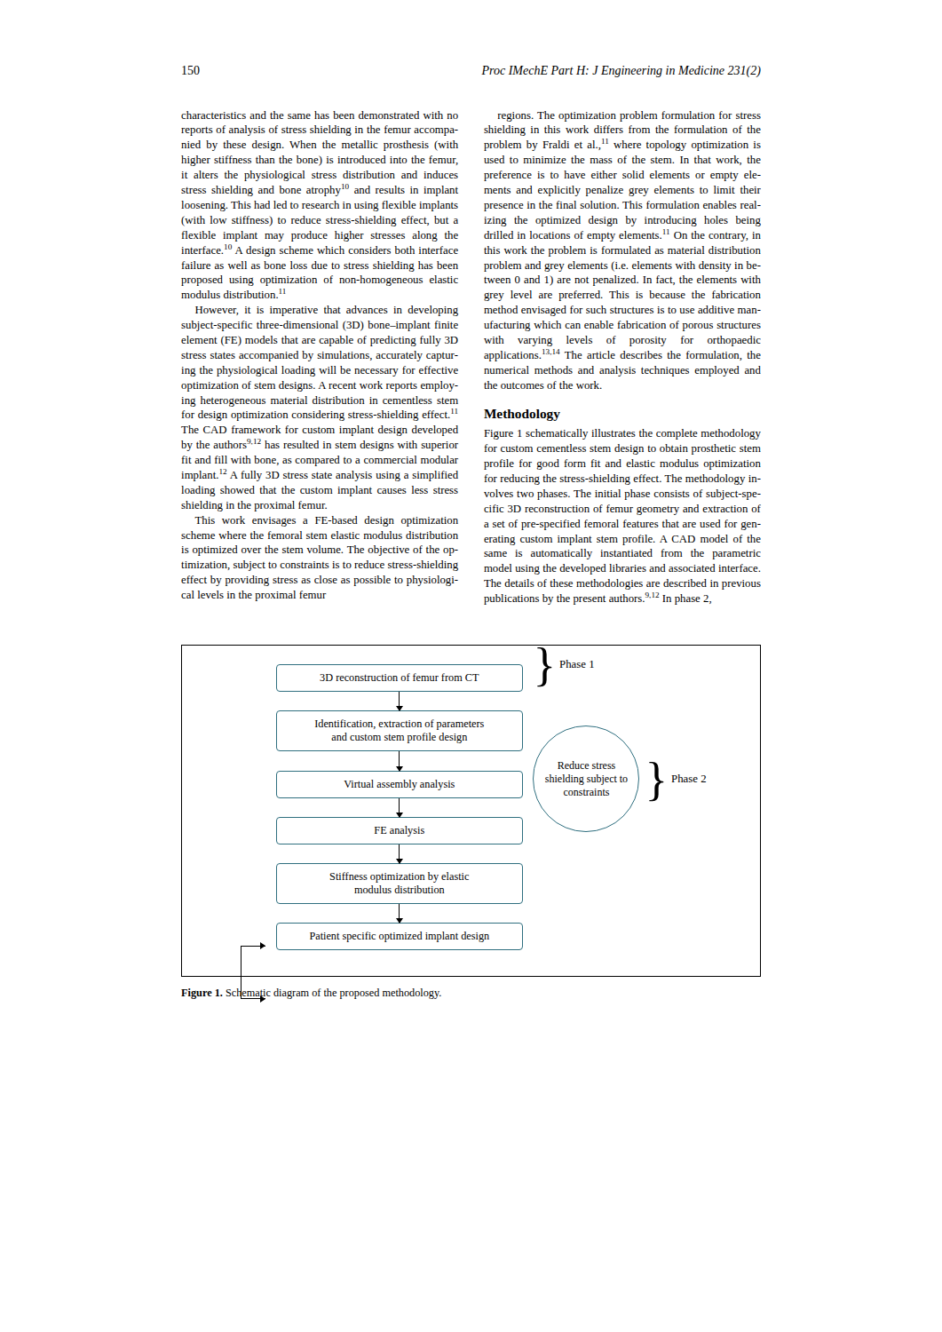150 Proc IMechE Part H: J Engineering in Medicine 231(2)
characteristics and the same has been demonstrated with no reports of analysis of stress shielding in the femur accompanied by these design. When the metallic prosthesis (with higher stiffness than the bone) is introduced into the femur, it alters the physiological stress distribution and induces stress shielding and bone atrophy10 and results in implant loosening. This had led to research in using flexible implants (with low stiffness) to reduce stress-shielding effect, but a flexible implant may produce higher stresses along the interface.10 A design scheme which considers both interface failure as well as bone loss due to stress shielding has been proposed using optimization of non-homogeneous elastic modulus distribution.11
However, it is imperative that advances in developing subject-specific three-dimensional (3D) bone–implant finite element (FE) models that are capable of predicting fully 3D stress states accompanied by simulations, accurately capturing the physiological loading will be necessary for effective optimization of stem designs. A recent work reports employing heterogeneous material distribution in cementless stem for design optimization considering stress-shielding effect.11 The CAD framework for custom implant design developed by the authors9,12 has resulted in stem designs with superior fit and fill with bone, as compared to a commercial modular implant.12 A fully 3D stress state analysis using a simplified loading showed that the custom implant causes less stress shielding in the proximal femur.
This work envisages a FE-based design optimization scheme where the femoral stem elastic modulus distribution is optimized over the stem volume. The objective of the optimization, subject to constraints is to reduce stress-shielding effect by providing stress as close as possible to physiological levels in the proximal femur
regions. The optimization problem formulation for stress shielding in this work differs from the formulation of the problem by Fraldi et al.,11 where topology optimization is used to minimize the mass of the stem. In that work, the preference is to have either solid elements or empty elements and explicitly penalize grey elements to limit their presence in the final solution. This formulation enables realizing the optimized design by introducing holes being drilled in locations of empty elements.11 On the contrary, in this work the problem is formulated as material distribution problem and grey elements (i.e. elements with density in between 0 and 1) are not penalized. In fact, the elements with grey level are preferred. This is because the fabrication method envisaged for such structures is to use additive manufacturing which can enable fabrication of porous structures with varying levels of porosity for orthopaedic applications.13,14 The article describes the formulation, the numerical methods and analysis techniques employed and the outcomes of the work.
Methodology
Figure 1 schematically illustrates the complete methodology for custom cementless stem design to obtain prosthetic stem profile for good form fit and elastic modulus optimization for reducing the stress-shielding effect. The methodology involves two phases. The initial phase consists of subject-specific 3D reconstruction of femur geometry and extraction of a set of pre-specified femoral features that are used for generating custom implant stem profile. A CAD model of the same is automatically instantiated from the parametric model using the developed libraries and associated interface. The details of these methodologies are described in previous publications by the present authors.9,12 In phase 2,
3D reconstruction of femur from CT
Identification, extraction of parameters
and custom stem profile design
Virtual assembly analysis
FE analysis
Stiffness optimization by elastic
modulus distribution
Patient specific optimized implant design
} Phase 1
Reduce stress shielding subject to constraints
} Phase 2
Figure 1. Schematic diagram of the proposed methodology.